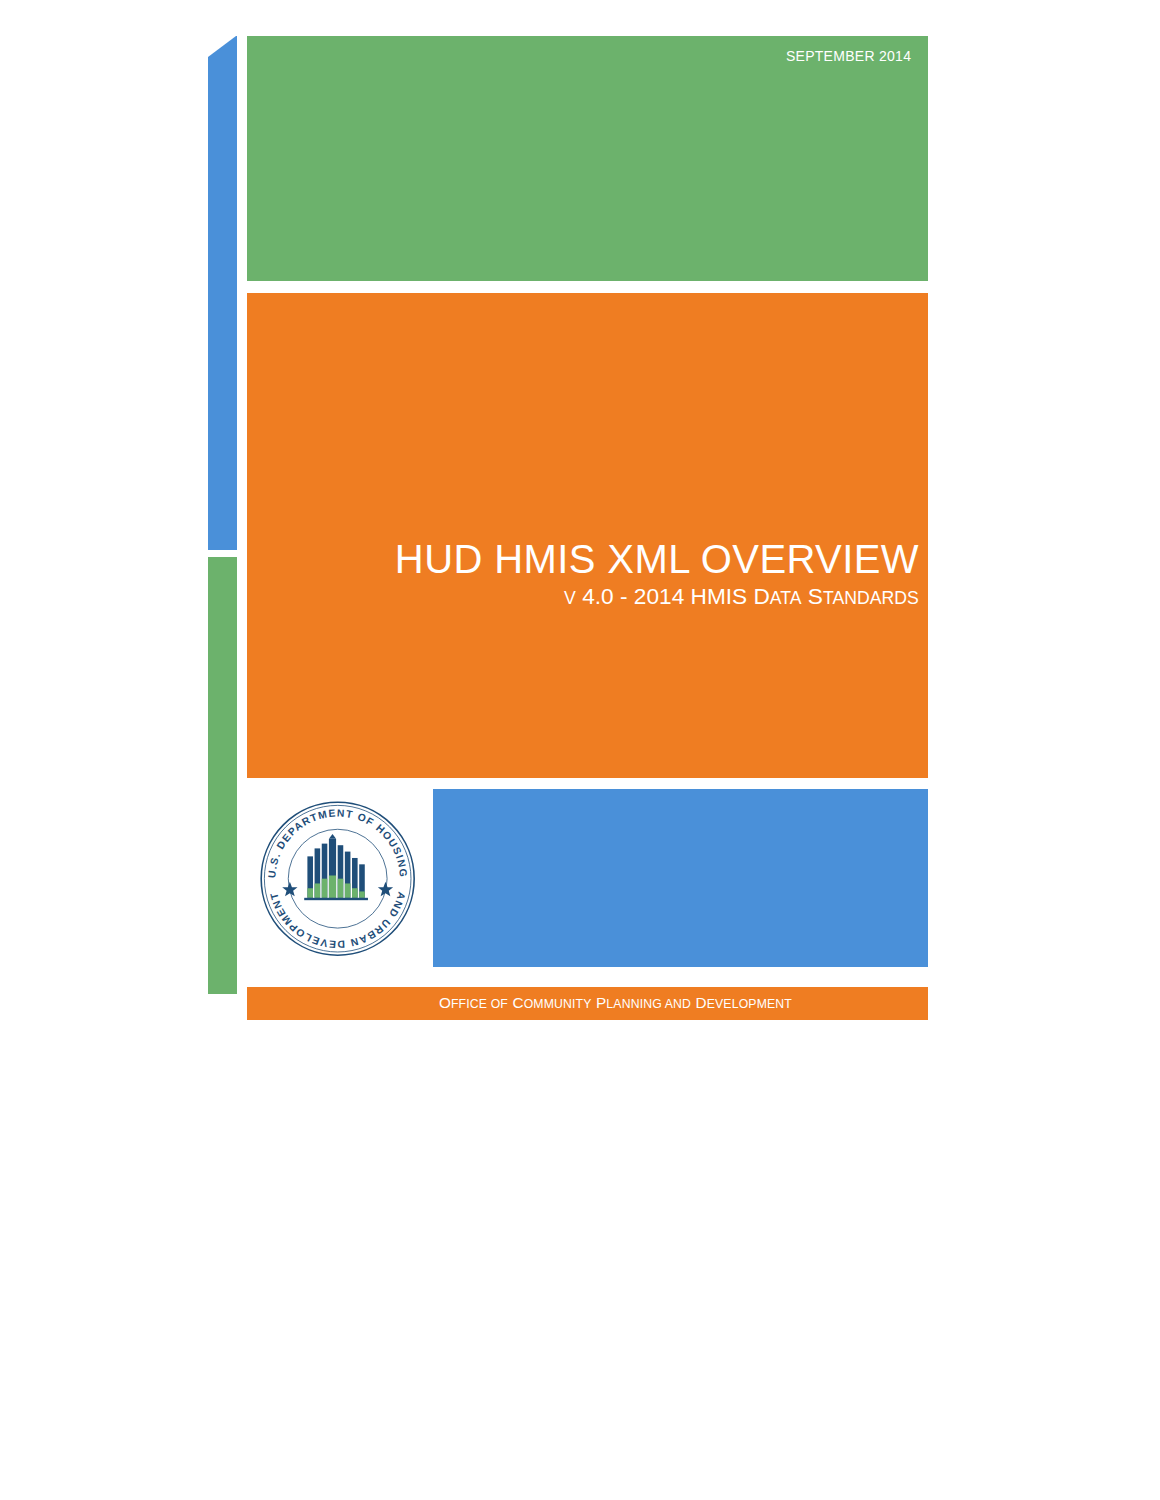SEPTEMBER 2014
HUD HMIS XML OVERVIEW
V 4.0 - 2014 HMIS DATA STANDARDS
U.S. DEPARTMENT OF HOUSING AND URBAN DEVELOPMENT
OFFICE OF COMMUNITY PLANNING AND DEVELOPMENT